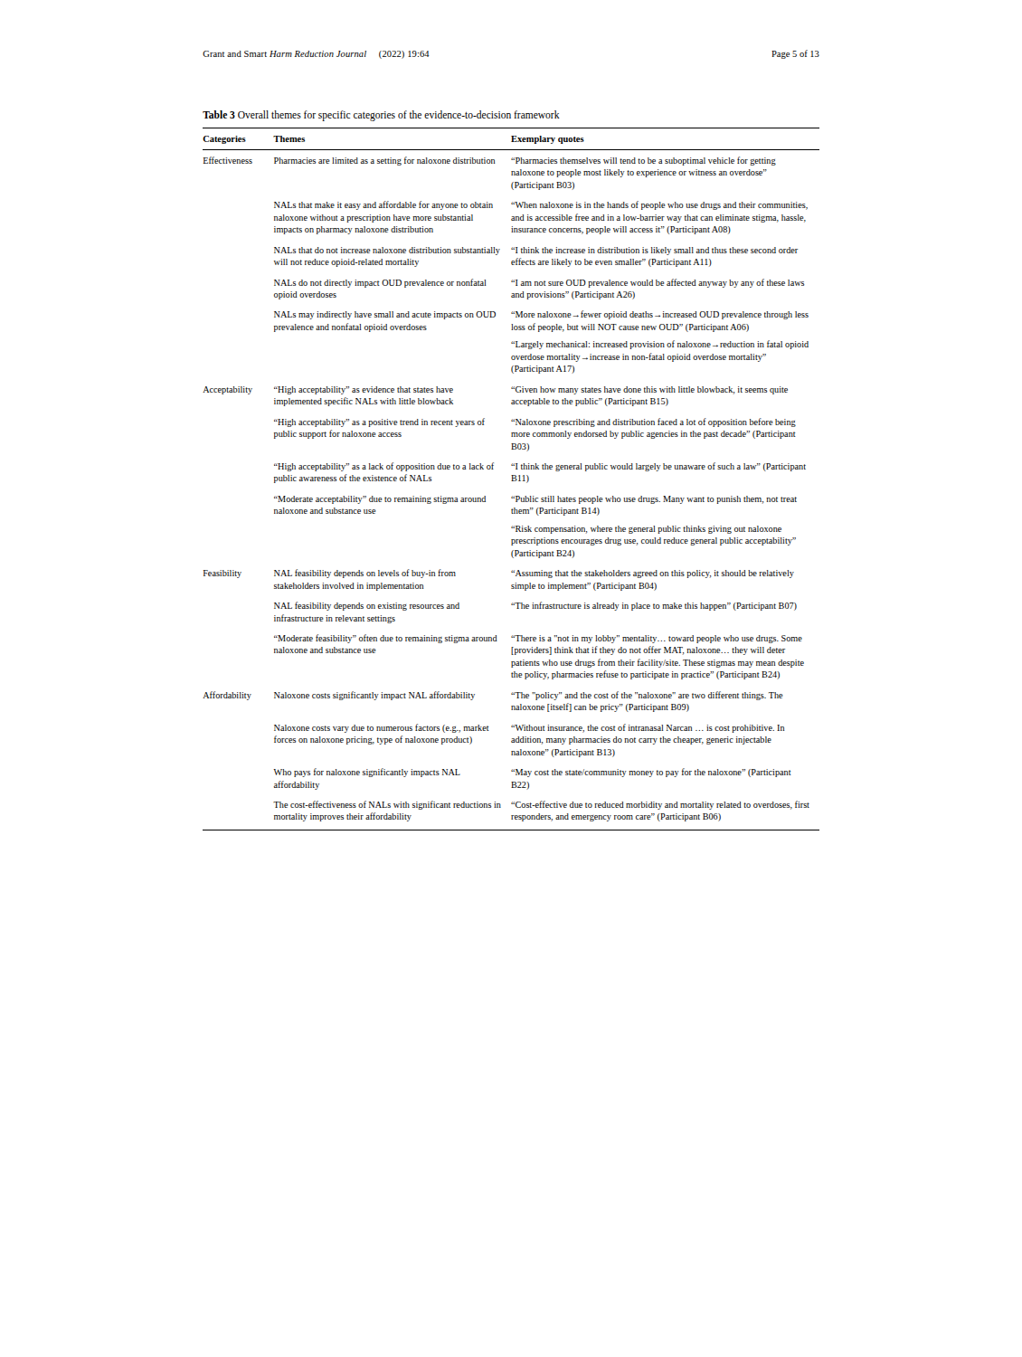Grant and Smart Harm Reduction Journal (2022) 19:64
Page 5 of 13
Table 3 Overall themes for specific categories of the evidence-to-decision framework
| Categories | Themes | Exemplary quotes |
| --- | --- | --- |
| Effectiveness | Pharmacies are limited as a setting for naloxone distribution | “Pharmacies themselves will tend to be a suboptimal vehicle for getting naloxone to people most likely to experience or witness an overdose” (Participant B03) |
| | NALs that make it easy and affordable for anyone to obtain naloxone without a prescription have more substantial impacts on pharmacy naloxone distribution | “When naloxone is in the hands of people who use drugs and their communities, and is accessible free and in a low-barrier way that can eliminate stigma, hassle, insurance concerns, people will access it” (Participant A08) |
| | NALs that do not increase naloxone distribution substantially will not reduce opioid-related mortality | “I think the increase in distribution is likely small and thus these second order effects are likely to be even smaller” (Participant A11) |
| | NALs do not directly impact OUD prevalence or nonfatal opioid overdoses | “I am not sure OUD prevalence would be affected anyway by any of these laws and provisions” (Participant A26) |
| | NALs may indirectly have small and acute impacts on OUD prevalence and nonfatal opioid overdoses | “More naloxone → fewer opioid deaths → increased OUD prevalence through less loss of people, but will NOT cause new OUD” (Participant A06) “Largely mechanical: increased provision of naloxone → reduction in fatal opioid overdose mortality → increase in non-fatal opioid overdose mortality” (Participant A17) |
| Acceptability | “High acceptability” as evidence that states have implemented specific NALs with little blowback | “Given how many states have done this with little blowback, it seems quite acceptable to the public” (Participant B15) |
| | “High acceptability” as a positive trend in recent years of public support for naloxone access | “Naloxone prescribing and distribution faced a lot of opposition before being more commonly endorsed by public agencies in the past decade” (Participant B03) |
| | “High acceptability” as a lack of opposition due to a lack of public awareness of the existence of NALs | “I think the general public would largely be unaware of such a law” (Participant B11) |
| | “Moderate acceptability” due to remaining stigma around naloxone and substance use | “Public still hates people who use drugs. Many want to punish them, not treat them” (Participant B14) “Risk compensation, where the general public thinks giving out naloxone prescriptions encourages drug use, could reduce general public acceptability” (Participant B24) |
| Feasibility | NAL feasibility depends on levels of buy-in from stakeholders involved in implementation | “Assuming that the stakeholders agreed on this policy, it should be relatively simple to implement” (Participant B04) |
| | NAL feasibility depends on existing resources and infrastructure in relevant settings | “The infrastructure is already in place to make this happen” (Participant B07) |
| | “Moderate feasibility” often due to remaining stigma around naloxone and substance use | “There is a "not in my lobby" mentality… toward people who use drugs. Some [providers] think that if they do not offer MAT, naloxone… they will deter patients who use drugs from their facility/site. These stigmas may mean despite the policy, pharmacies refuse to participate in practice” (Participant B24) |
| Affordability | Naloxone costs significantly impact NAL affordability | “The "policy" and the cost of the "naloxone" are two different things. The naloxone [itself] can be pricy” (Participant B09) |
| | Naloxone costs vary due to numerous factors (e.g., market forces on naloxone pricing, type of naloxone product) | “Without insurance, the cost of intranasal Narcan … is cost prohibitive. In addition, many pharmacies do not carry the cheaper, generic injectable naloxone” (Participant B13) |
| | Who pays for naloxone significantly impacts NAL affordability | “May cost the state/community money to pay for the naloxone” (Participant B22) |
| | The cost-effectiveness of NALs with significant reductions in mortality improves their affordability | “Cost-effective due to reduced morbidity and mortality related to overdoses, first responders, and emergency room care” (Participant B06) |